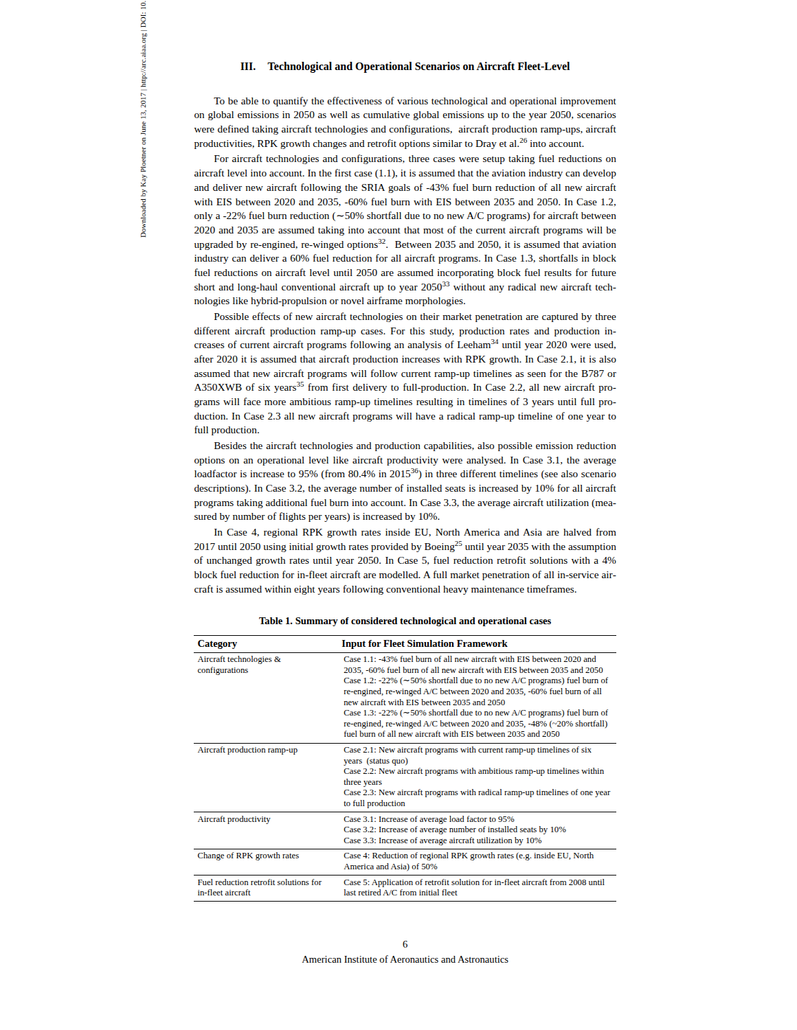Downloaded by Kay Ploetner on June 13, 2017 | http://arc.aiaa.org | DOI: 10.2514/6.2017-3771
III. Technological and Operational Scenarios on Aircraft Fleet-Level
To be able to quantify the effectiveness of various technological and operational improvement on global emissions in 2050 as well as cumulative global emissions up to the year 2050, scenarios were defined taking aircraft technologies and configurations, aircraft production ramp-ups, aircraft productivities, RPK growth changes and retrofit options similar to Dray et al.26 into account.
For aircraft technologies and configurations, three cases were setup taking fuel reductions on aircraft level into account. In the first case (1.1), it is assumed that the aviation industry can develop and deliver new aircraft following the SRIA goals of -43% fuel burn reduction of all new aircraft with EIS between 2020 and 2035, -60% fuel burn with EIS between 2035 and 2050. In Case 1.2, only a -22% fuel burn reduction (∼50% shortfall due to no new A/C programs) for aircraft between 2020 and 2035 are assumed taking into account that most of the current aircraft programs will be upgraded by re-engined, re-winged options32. Between 2035 and 2050, it is assumed that aviation industry can deliver a 60% fuel reduction for all aircraft programs. In Case 1.3, shortfalls in block fuel reductions on aircraft level until 2050 are assumed incorporating block fuel results for future short and long-haul conventional aircraft up to year 205033 without any radical new aircraft technologies like hybrid-propulsion or novel airframe morphologies.
Possible effects of new aircraft technologies on their market penetration are captured by three different aircraft production ramp-up cases. For this study, production rates and production increases of current aircraft programs following an analysis of Leeham34 until year 2020 were used, after 2020 it is assumed that aircraft production increases with RPK growth. In Case 2.1, it is also assumed that new aircraft programs will follow current ramp-up timelines as seen for the B787 or A350XWB of six years35 from first delivery to full-production. In Case 2.2, all new aircraft programs will face more ambitious ramp-up timelines resulting in timelines of 3 years until full production. In Case 2.3 all new aircraft programs will have a radical ramp-up timeline of one year to full production.
Besides the aircraft technologies and production capabilities, also possible emission reduction options on an operational level like aircraft productivity were analysed. In Case 3.1, the average loadfactor is increase to 95% (from 80.4% in 201536) in three different timelines (see also scenario descriptions). In Case 3.2, the average number of installed seats is increased by 10% for all aircraft programs taking additional fuel burn into account. In Case 3.3, the average aircraft utilization (measured by number of flights per years) is increased by 10%.
In Case 4, regional RPK growth rates inside EU, North America and Asia are halved from 2017 until 2050 using initial growth rates provided by Boeing25 until year 2035 with the assumption of unchanged growth rates until year 2050. In Case 5, fuel reduction retrofit solutions with a 4% block fuel reduction for in-fleet aircraft are modelled. A full market penetration of all in-service aircraft is assumed within eight years following conventional heavy maintenance timeframes.
Table 1. Summary of considered technological and operational cases
| Category | Input for Fleet Simulation Framework |
| --- | --- |
| Aircraft technologies & configurations | Case 1.1: -43% fuel burn of all new aircraft with EIS between 2020 and 2035, -60% fuel burn of all new aircraft with EIS between 2035 and 2050 Case 1.2: -22% ( ∼ 50% shortfall due to no new A/C programs) fuel burn of re-engined, re-winged A/C between 2020 and 2035, -60% fuel burn of all new aircraft with EIS between 2035 and 2050 Case 1.3: -22% ( ∼ 50% shortfall due to no new A/C programs) fuel burn of re-engined, re-winged A/C between 2020 and 2035, -48% (~20% shortfall) fuel burn of all new aircraft with EIS between 2035 and 2050 |
| Aircraft production ramp-up | Case 2.1: New aircraft programs with current ramp-up timelines of six years (status quo) Case 2.2: New aircraft programs with ambitious ramp-up timelines within three years Case 2.3: New aircraft programs with radical ramp-up timelines of one year to full production |
| Aircraft productivity | Case 3.1: Increase of average load factor to 95% Case 3.2: Increase of average number of installed seats by 10% Case 3.3: Increase of average aircraft utilization by 10% |
| Change of RPK growth rates | Case 4: Reduction of regional RPK growth rates (e.g. inside EU, North America and Asia) of 50% |
| Fuel reduction retrofit solutions for in-fleet aircraft | Case 5: Application of retrofit solution for in-fleet aircraft from 2008 until last retired A/C from initial fleet |
6
American Institute of Aeronautics and Astronautics